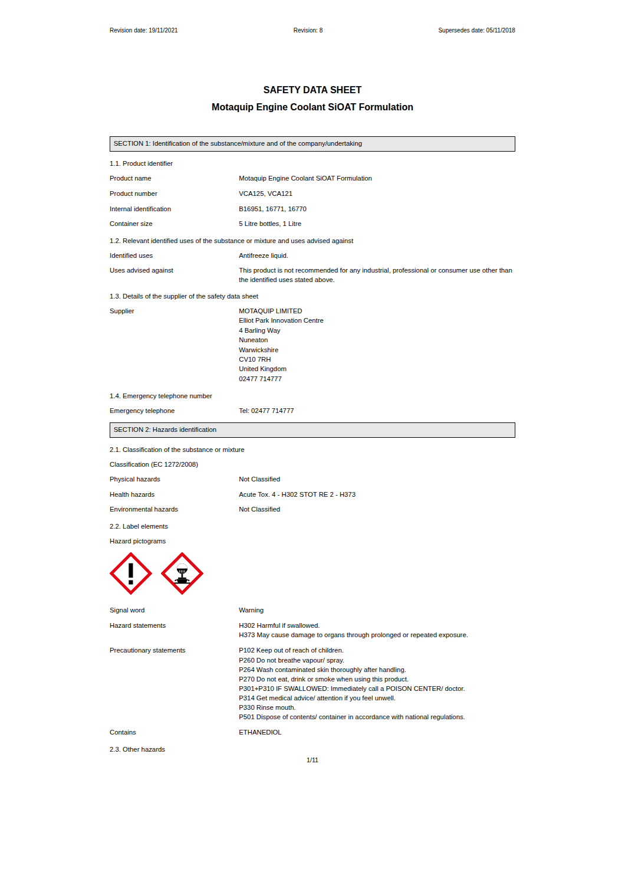Revision date: 19/11/2021 Revision: 8 Supersedes date: 05/11/2018
SAFETY DATA SHEET
Motaquip Engine Coolant SiOAT Formulation
SECTION 1: Identification of the substance/mixture and of the company/undertaking
1.1. Product identifier
Product name
Motaquip Engine Coolant SiOAT Formulation
Product number
VCA125, VCA121
Internal identification
B16951, 16771, 16770
Container size
5 Litre bottles, 1 Litre
1.2. Relevant identified uses of the substance or mixture and uses advised against
Identified uses
Antifreeze liquid.
Uses advised against
This product is not recommended for any industrial, professional or consumer use other than the identified uses stated above.
1.3. Details of the supplier of the safety data sheet
Supplier
MOTAQUIP LIMITED
Elliot Park Innovation Centre
4 Barling Way
Nuneaton
Warwickshire
CV10 7RH
United Kingdom
02477 714777
1.4. Emergency telephone number
Emergency telephone
Tel: 02477 714777
SECTION 2: Hazards identification
2.1. Classification of the substance or mixture
Classification (EC 1272/2008)
Physical hazards
Not Classified
Health hazards
Acute Tox. 4 - H302 STOT RE 2 - H373
Environmental hazards
Not Classified
2.2. Label elements
Hazard pictograms
Signal word
Warning
Hazard statements
H302 Harmful if swallowed.
H373 May cause damage to organs through prolonged or repeated exposure.
Precautionary statements
P102 Keep out of reach of children.
P260 Do not breathe vapour/ spray.
P264 Wash contaminated skin thoroughly after handling.
P270 Do not eat, drink or smoke when using this product.
P301+P310 IF SWALLOWED: Immediately call a POISON CENTER/ doctor.
P314 Get medical advice/ attention if you feel unwell.
P330 Rinse mouth.
P501 Dispose of contents/ container in accordance with national regulations.
Contains
ETHANEDIOL
2.3. Other hazards
1/11